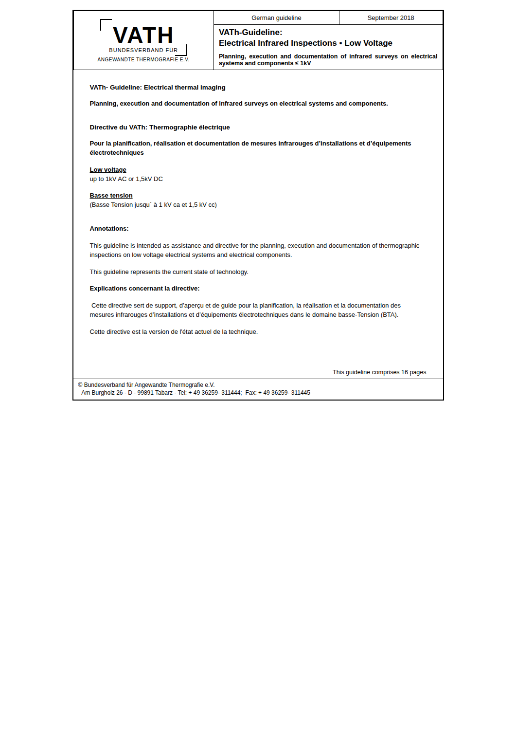| VATH BUNDESVERBAND FÜR ANGEWANDTE THERMOGRAFIE E.V. | German guideline | September 2018 |
| VATh-Guideline: Electrical Infrared Inspections ▪ Low Voltage Planning, execution and documentation of infrared surveys on electrical systems and components ≤ 1kV |
VATh- Guideline: Electrical thermal imaging
Planning, execution and documentation of infrared surveys on electrical systems and components.
Directive du VATh: Thermographie électrique
Pour la planification, réalisation et documentation de mesures infrarouges d’installations et d’équipements électrotechniques
Low voltage
up to 1kV AC or 1,5kV DC
Basse tension
(Basse Tension jusqu` à 1 kV ca et 1,5 kV cc)
Annotations:
This guideline is intended as assistance and directive for the planning, execution and documentation of thermographic inspections on low voltage electrical systems and electrical components.
This guideline represents the current state of technology.
Explications concernant la directive:
Cette directive sert de support, d’aperçu et de guide pour la planification, la réalisation et la documentation des mesures infrarouges d’installations et d’équipements électrotechniques dans le domaine basse-Tension (BTA).
Cette directive est la version de l'état actuel de la technique.
This guideline comprises 16 pages
© Bundesverband für Angewandte Thermografie e.V.
Am Burgholz 26 - D - 99891 Tabarz - Tel: + 49 36259- 311444; Fax: + 49 36259- 311445